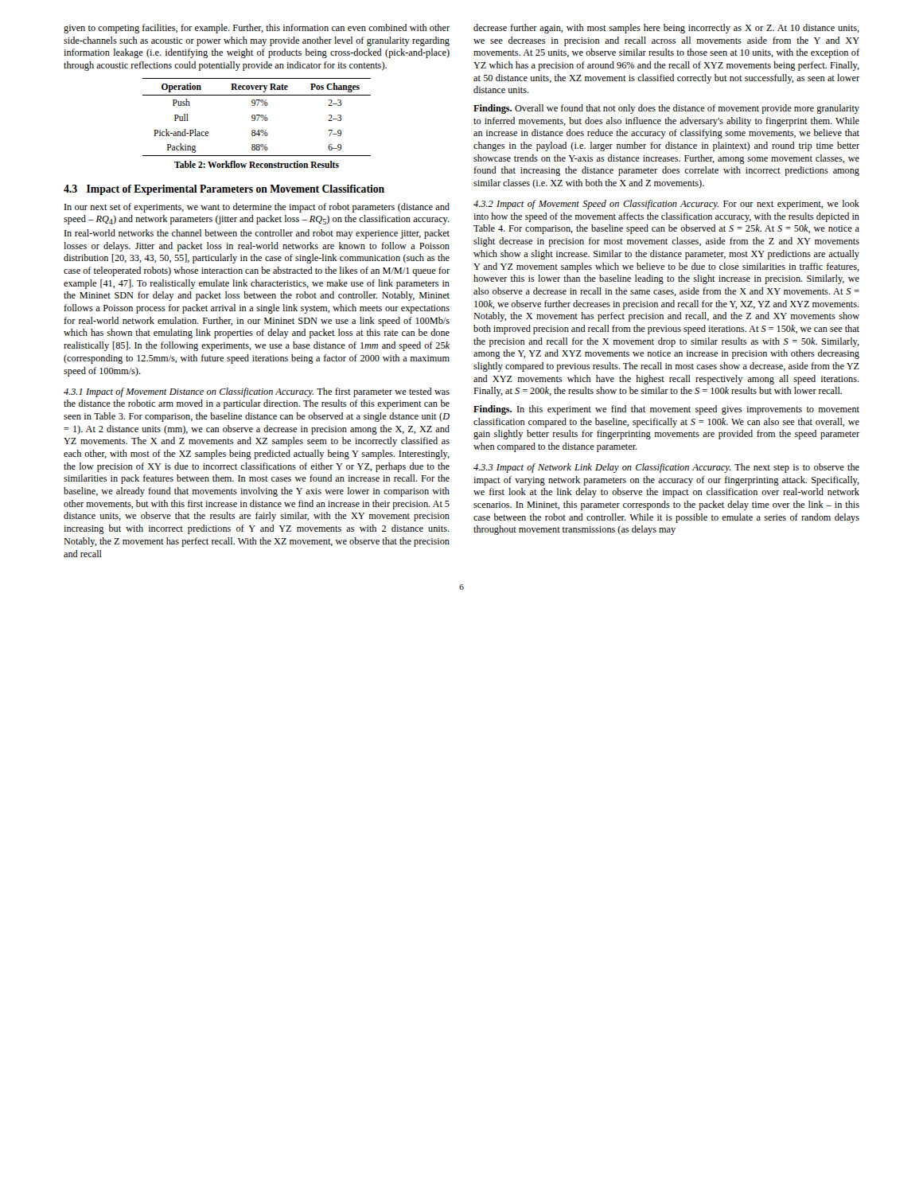given to competing facilities, for example. Further, this information can even combined with other side-channels such as acoustic or power which may provide another level of granularity regarding information leakage (i.e. identifying the weight of products being cross-docked (pick-and-place) through acoustic reflections could potentially provide an indicator for its contents).
| Operation | Recovery Rate | Pos Changes |
| --- | --- | --- |
| Push | 97% | 2–3 |
| Pull | 97% | 2–3 |
| Pick-and-Place | 84% | 7–9 |
| Packing | 88% | 6–9 |
Table 2: Workflow Reconstruction Results
4.3 Impact of Experimental Parameters on Movement Classification
In our next set of experiments, we want to determine the impact of robot parameters (distance and speed – RQ4) and network parameters (jitter and packet loss – RQ5) on the classification accuracy. In real-world networks the channel between the controller and robot may experience jitter, packet losses or delays. Jitter and packet loss in real-world networks are known to follow a Poisson distribution [20, 33, 43, 50, 55], particularly in the case of single-link communication (such as the case of teleoperated robots) whose interaction can be abstracted to the likes of an M/M/1 queue for example [41, 47]. To realistically emulate link characteristics, we make use of link parameters in the Mininet SDN for delay and packet loss between the robot and controller. Notably, Mininet follows a Poisson process for packet arrival in a single link system, which meets our expectations for real-world network emulation. Further, in our Mininet SDN we use a link speed of 100Mb/s which has shown that emulating link properties of delay and packet loss at this rate can be done realistically [85]. In the following experiments, we use a base distance of 1mm and speed of 25k (corresponding to 12.5mm/s, with future speed iterations being a factor of 2000 with a maximum speed of 100mm/s).
4.3.1 Impact of Movement Distance on Classification Accuracy. The first parameter we tested was the distance the robotic arm moved in a particular direction. The results of this experiment can be seen in Table 3. For comparison, the baseline distance can be observed at a single dstance unit (D = 1). At 2 distance units (mm), we can observe a decrease in precision among the X, Z, XZ and YZ movements. The X and Z movements and XZ samples seem to be incorrectly classified as each other, with most of the XZ samples being predicted actually being Y samples. Interestingly, the low precision of XY is due to incorrect classifications of either Y or YZ, perhaps due to the similarities in pack features between them. In most cases we found an increase in recall. For the baseline, we already found that movements involving the Y axis were lower in comparison with other movements, but with this first increase in distance we find an increase in their precision. At 5 distance units, we observe that the results are fairly similar, with the XY movement precision increasing but with incorrect predictions of Y and YZ movements as with 2 distance units. Notably, the Z movement has perfect recall. With the XZ movement, we observe that the precision and recall
decrease further again, with most samples here being incorrectly as X or Z. At 10 distance units, we see decreases in precision and recall across all movements aside from the Y and XY movements. At 25 units, we observe similar results to those seen at 10 units, with the exception of YZ which has a precision of around 96% and the recall of XYZ movements being perfect. Finally, at 50 distance units, the XZ movement is classified correctly but not successfully, as seen at lower distance units.
Findings. Overall we found that not only does the distance of movement provide more granularity to inferred movements, but does also influence the adversary's ability to fingerprint them. While an increase in distance does reduce the accuracy of classifying some movements, we believe that changes in the payload (i.e. larger number for distance in plaintext) and round trip time better showcase trends on the Y-axis as distance increases. Further, among some movement classes, we found that increasing the distance parameter does correlate with incorrect predictions among similar classes (i.e. XZ with both the X and Z movements).
4.3.2 Impact of Movement Speed on Classification Accuracy. For our next experiment, we look into how the speed of the movement affects the classification accuracy, with the results depicted in Table 4. For comparison, the baseline speed can be observed at S = 25k. At S = 50k, we notice a slight decrease in precision for most movement classes, aside from the Z and XY movements which show a slight increase. Similar to the distance parameter, most XY predictions are actually Y and YZ movement samples which we believe to be due to close similarities in traffic features, however this is lower than the baseline leading to the slight increase in precision. Similarly, we also observe a decrease in recall in the same cases, aside from the X and XY movements. At S = 100k, we observe further decreases in precision and recall for the Y, XZ, YZ and XYZ movements. Notably, the X movement has perfect precision and recall, and the Z and XY movements show both improved precision and recall from the previous speed iterations. At S = 150k, we can see that the precision and recall for the X movement drop to similar results as with S = 50k. Similarly, among the Y, YZ and XYZ movements we notice an increase in precision with others decreasing slightly compared to previous results. The recall in most cases show a decrease, aside from the YZ and XYZ movements which have the highest recall respectively among all speed iterations. Finally, at S = 200k, the results show to be similar to the S = 100k results but with lower recall.
Findings. In this experiment we find that movement speed gives improvements to movement classification compared to the baseline, specifically at S = 100k. We can also see that overall, we gain slightly better results for fingerprinting movements are provided from the speed parameter when compared to the distance parameter.
4.3.3 Impact of Network Link Delay on Classification Accuracy. The next step is to observe the impact of varying network parameters on the accuracy of our fingerprinting attack. Specifically, we first look at the link delay to observe the impact on classification over real-world network scenarios. In Mininet, this parameter corresponds to the packet delay time over the link – in this case between the robot and controller. While it is possible to emulate a series of random delays throughout movement transmissions (as delays may
6